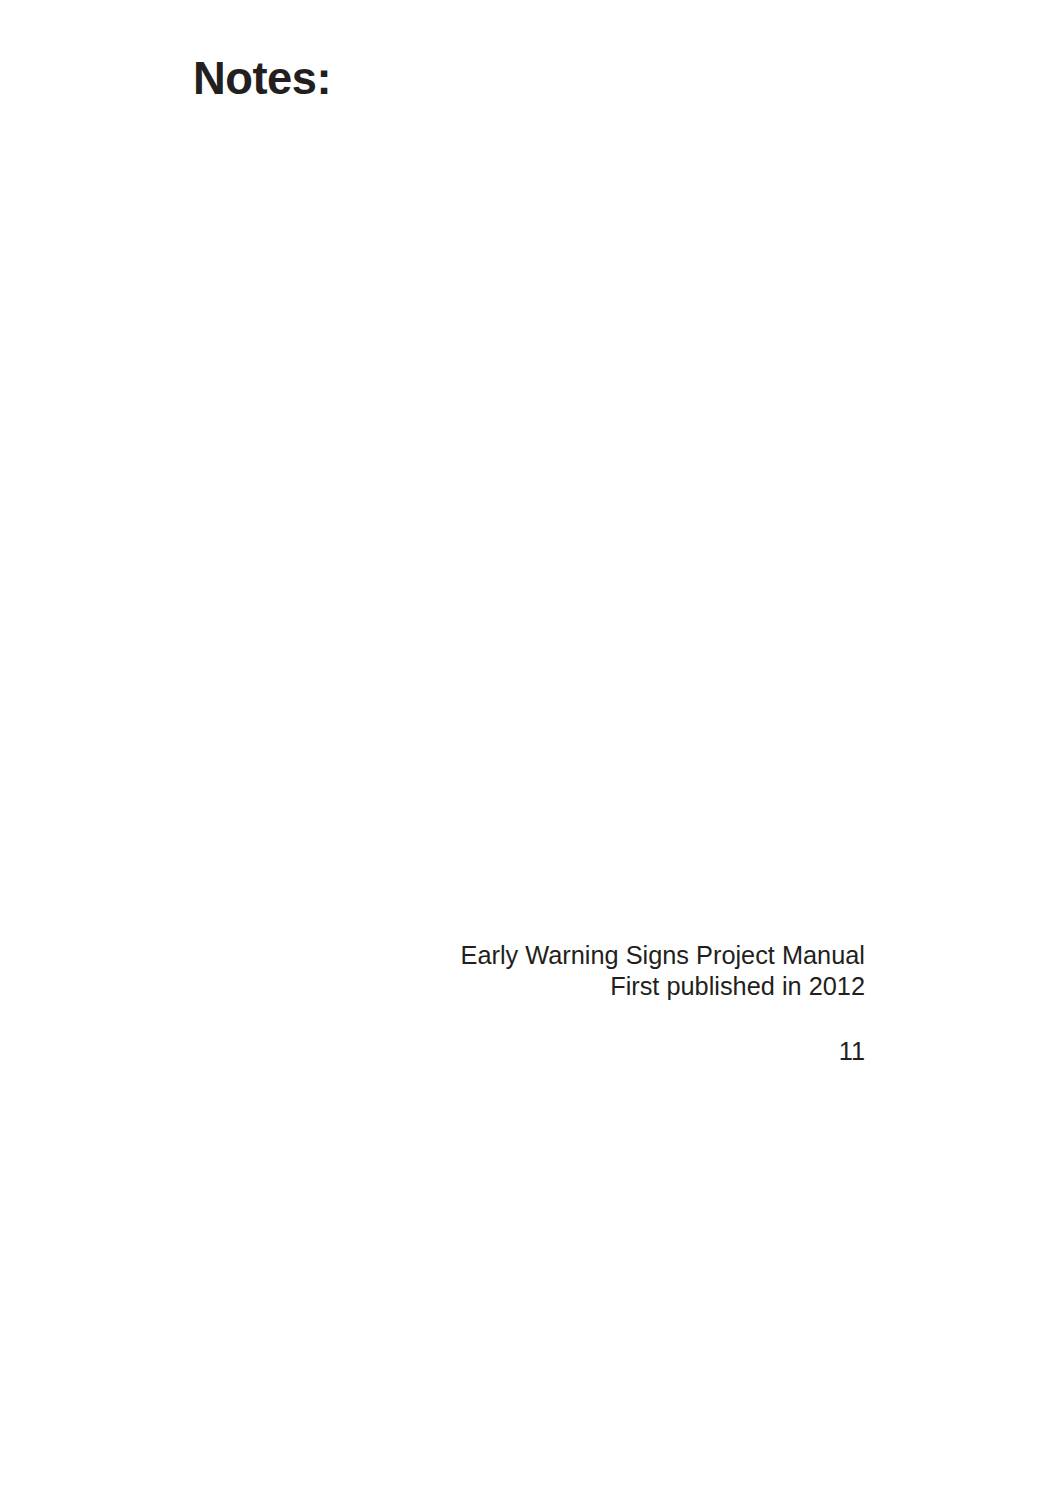Notes:
Early Warning Signs Project Manual
First published in 2012
11